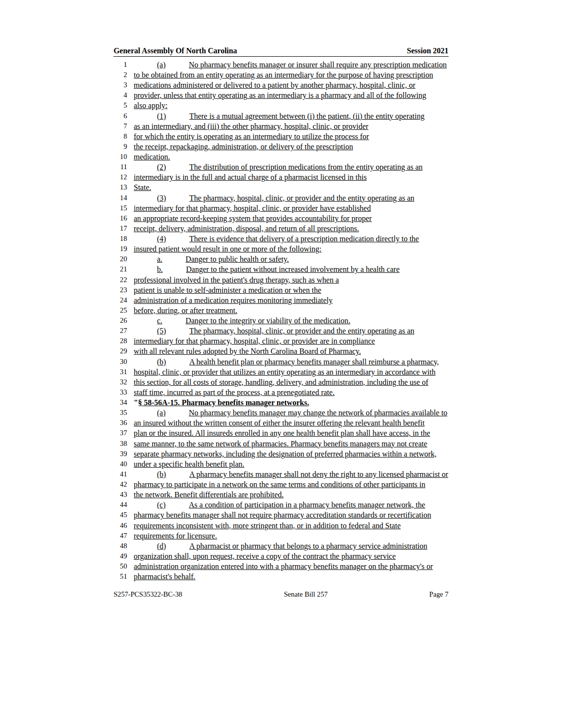General Assembly Of North Carolina
Session 2021
(a) No pharmacy benefits manager or insurer shall require any prescription medication
to be obtained from an entity operating as an intermediary for the purpose of having prescription
medications administered or delivered to a patient by another pharmacy, hospital, clinic, or
provider, unless that entity operating as an intermediary is a pharmacy and all of the following
also apply:
(1) There is a mutual agreement between (i) the patient, (ii) the entity operating
as an intermediary, and (iii) the other pharmacy, hospital, clinic, or provider
for which the entity is operating as an intermediary to utilize the process for
the receipt, repackaging, administration, or delivery of the prescription
medication.
(2) The distribution of prescription medications from the entity operating as an
intermediary is in the full and actual charge of a pharmacist licensed in this
State.
(3) The pharmacy, hospital, clinic, or provider and the entity operating as an
intermediary for that pharmacy, hospital, clinic, or provider have established
an appropriate record-keeping system that provides accountability for proper
receipt, delivery, administration, disposal, and return of all prescriptions.
(4) There is evidence that delivery of a prescription medication directly to the
insured patient would result in one or more of the following:
a. Danger to public health or safety.
b. Danger to the patient without increased involvement by a health care
professional involved in the patient's drug therapy, such as when a
patient is unable to self-administer a medication or when the
administration of a medication requires monitoring immediately
before, during, or after treatment.
c. Danger to the integrity or viability of the medication.
(5) The pharmacy, hospital, clinic, or provider and the entity operating as an
intermediary for that pharmacy, hospital, clinic, or provider are in compliance
with all relevant rules adopted by the North Carolina Board of Pharmacy.
(b) A health benefit plan or pharmacy benefits manager shall reimburse a pharmacy,
hospital, clinic, or provider that utilizes an entity operating as an intermediary in accordance with
this section, for all costs of storage, handling, delivery, and administration, including the use of
staff time, incurred as part of the process, at a prenegotiated rate.
"§ 58-56A-15. Pharmacy benefits manager networks.
(a) No pharmacy benefits manager may change the network of pharmacies available to
an insured without the written consent of either the insurer offering the relevant health benefit
plan or the insured. All insureds enrolled in any one health benefit plan shall have access, in the
same manner, to the same network of pharmacies. Pharmacy benefits managers may not create
separate pharmacy networks, including the designation of preferred pharmacies within a network,
under a specific health benefit plan.
(b) A pharmacy benefits manager shall not deny the right to any licensed pharmacist or
pharmacy to participate in a network on the same terms and conditions of other participants in
the network. Benefit differentials are prohibited.
(c) As a condition of participation in a pharmacy benefits manager network, the
pharmacy benefits manager shall not require pharmacy accreditation standards or recertification
requirements inconsistent with, more stringent than, or in addition to federal and State
requirements for licensure.
(d) A pharmacist or pharmacy that belongs to a pharmacy service administration
organization shall, upon request, receive a copy of the contract the pharmacy service
administration organization entered into with a pharmacy benefits manager on the pharmacy's or
pharmacist's behalf.
S257-PCS35322-BC-38
Senate Bill 257
Page 7